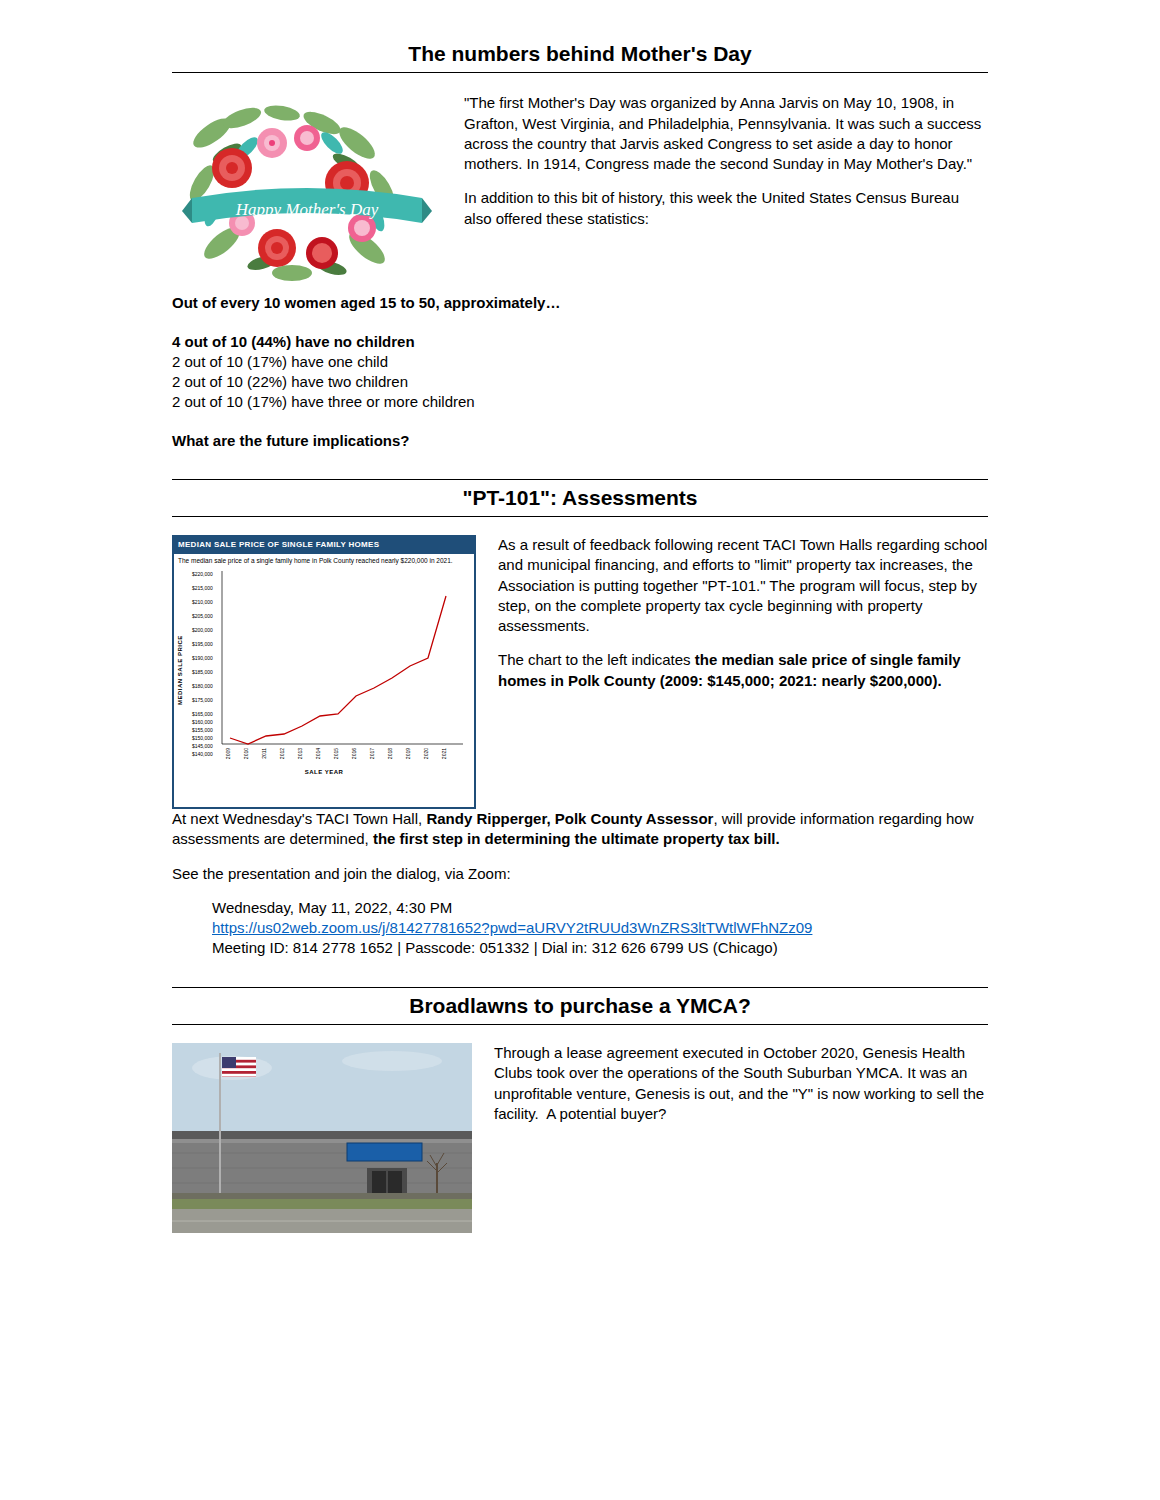The numbers behind Mother's Day
Happy Mother's Day
"The first Mother's Day was organized by Anna Jarvis on May 10, 1908, in Grafton, West Virginia, and Philadelphia, Pennsylvania. It was such a success across the country that Jarvis asked Congress to set aside a day to honor mothers. In 1914, Congress made the second Sunday in May Mother's Day."
In addition to this bit of history, this week the United States Census Bureau also offered these statistics:
Out of every 10 women aged 15 to 50, approximately…
4 out of 10 (44%) have no children
2 out of 10 (17%) have one child
2 out of 10 (22%) have two children
2 out of 10 (17%) have three or more children
What are the future implications?
"PT-101": Assessments
MEDIAN SALE PRICE OF SINGLE FAMILY HOMES
The median sale price of a single family home in Polk County reached nearly $220,000 in 2021.
MEDIAN SALE PRICE
$220,000 $215,000 $210,000 $205,000 $200,000 $195,000 $190,000 $185,000 $180,000 $175,000 $165,000 $160,000 $155,000 $150,000 $145,000 $140,000 2009 2010 2011 2012 2013 2014 2015 2016 2017 2018 2019 2020 2021
SALE YEAR
As a result of feedback following recent TACI Town Halls regarding school and municipal financing, and efforts to "limit" property tax increases, the Association is putting together "PT-101." The program will focus, step by step, on the complete property tax cycle beginning with property assessments.
The chart to the left indicates the median sale price of single family homes in Polk County (2009: $145,000; 2021: nearly $200,000).
At next Wednesday's TACI Town Hall, Randy Ripperger, Polk County Assessor, will provide information regarding how assessments are determined, the first step in determining the ultimate property tax bill.
See the presentation and join the dialog, via Zoom:
Wednesday, May 11, 2022, 4:30 PM
https://us02web.zoom.us/j/81427781652?pwd=aURVY2tRUUd3WnZRS3ltTWtlWFhNZz09
Meeting ID: 814 2778 1652 | Passcode: 051332 | Dial in: 312 626 6799 US (Chicago)
Broadlawns to purchase a YMCA?
Through a lease agreement executed in October 2020, Genesis Health Clubs took over the operations of the South Suburban YMCA. It was an unprofitable venture, Genesis is out, and the "Y" is now working to sell the facility. A potential buyer?